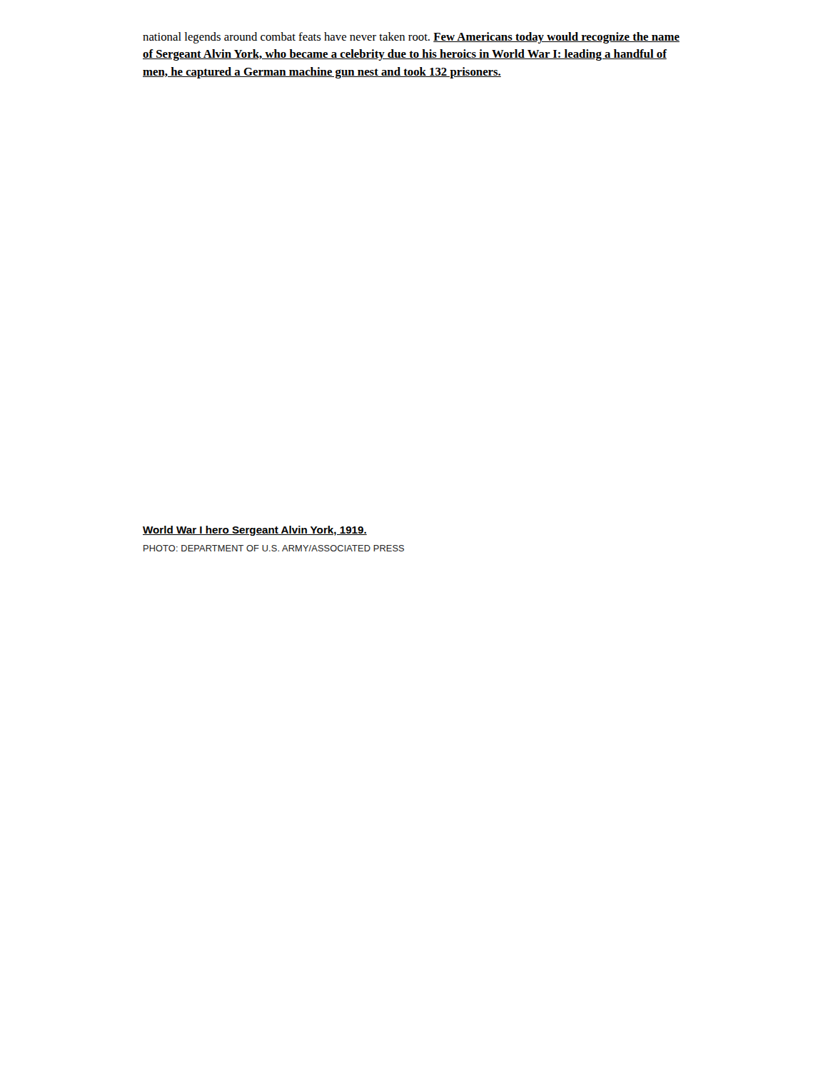national legends around combat feats have never taken root. Few Americans today would recognize the name of Sergeant Alvin York, who became a celebrity due to his heroics in World War I: leading a handful of men, he captured a German machine gun nest and took 132 prisoners.
World War I hero Sergeant Alvin York, 1919. PHOTO: DEPARTMENT OF U.S. ARMY/ASSOCIATED PRESS